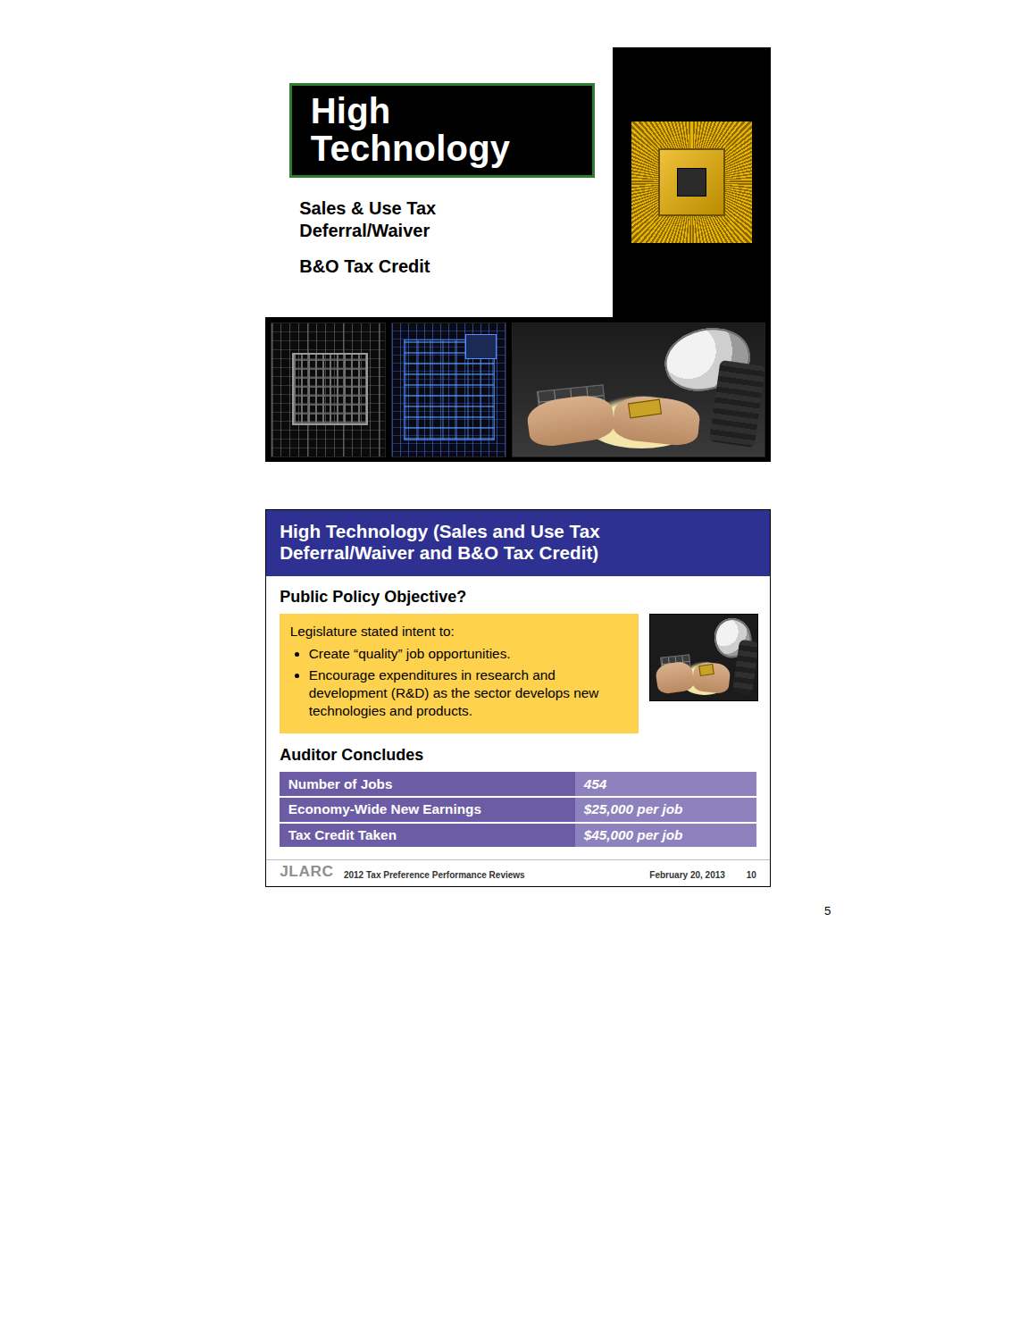High Technology
Sales & Use Tax
Deferral/Waiver
B&O Tax Credit
High Technology (Sales and Use Tax
Deferral/Waiver and B&O Tax Credit)
Public Policy Objective?
Legislature stated intent to:
Create “quality” job opportunities.
Encourage expenditures in research and development (R&D) as the sector develops new technologies and products.
Auditor Concludes
| Number of Jobs | 454 |
| Economy-Wide New Earnings | $25,000 per job |
| Tax Credit Taken | $45,000 per job |
JLARC
2012 Tax Preference Performance Reviews
February 20, 2013 10
5